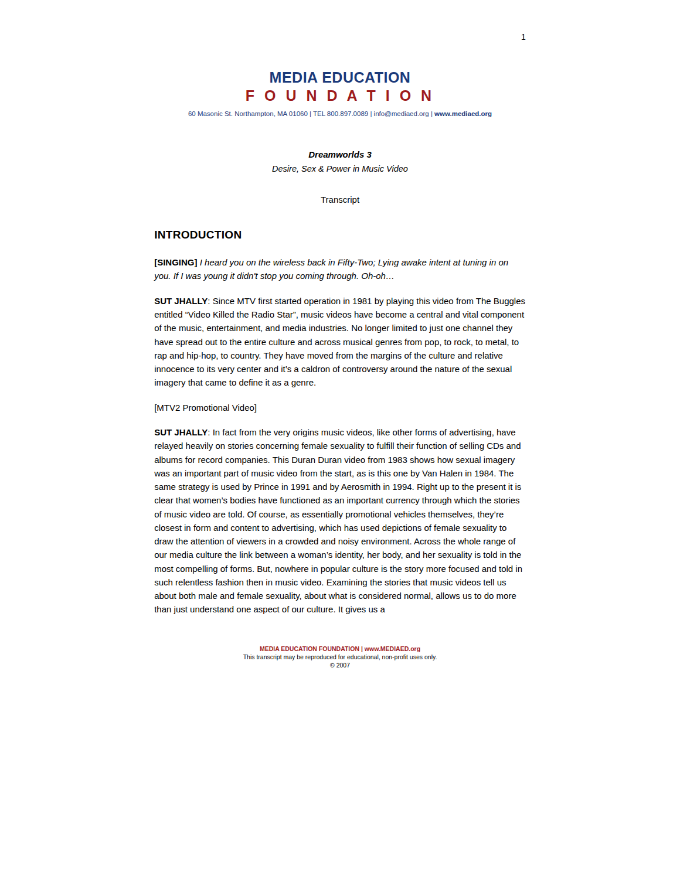1
MEDIA EDUCATION
F O U N D A T I O N
60 Masonic St. Northampton, MA 01060 | TEL 800.897.0089 | info@mediaed.org | www.mediaed.org
Dreamworlds 3
Desire, Sex & Power in Music Video
Transcript
INTRODUCTION
[SINGING] I heard you on the wireless back in Fifty-Two; Lying awake intent at tuning in on you. If I was young it didn't stop you coming through. Oh-oh…
SUT JHALLY: Since MTV first started operation in 1981 by playing this video from The Buggles entitled “Video Killed the Radio Star”, music videos have become a central and vital component of the music, entertainment, and media industries. No longer limited to just one channel they have spread out to the entire culture and across musical genres from pop, to rock, to metal, to rap and hip-hop, to country. They have moved from the margins of the culture and relative innocence to its very center and it’s a caldron of controversy around the nature of the sexual imagery that came to define it as a genre.
[MTV2 Promotional Video]
SUT JHALLY: In fact from the very origins music videos, like other forms of advertising, have relayed heavily on stories concerning female sexuality to fulfill their function of selling CDs and albums for record companies. This Duran Duran video from 1983 shows how sexual imagery was an important part of music video from the start, as is this one by Van Halen in 1984. The same strategy is used by Prince in 1991 and by Aerosmith in 1994. Right up to the present it is clear that women’s bodies have functioned as an important currency through which the stories of music video are told. Of course, as essentially promotional vehicles themselves, they’re closest in form and content to advertising, which has used depictions of female sexuality to draw the attention of viewers in a crowded and noisy environment. Across the whole range of our media culture the link between a woman’s identity, her body, and her sexuality is told in the most compelling of forms. But, nowhere in popular culture is the story more focused and told in such relentless fashion then in music video. Examining the stories that music videos tell us about both male and female sexuality, about what is considered normal, allows us to do more than just understand one aspect of our culture. It gives us a
MEDIA EDUCATION FOUNDATION | www.MEDIAED.org
This transcript may be reproduced for educational, non-profit uses only.
© 2007